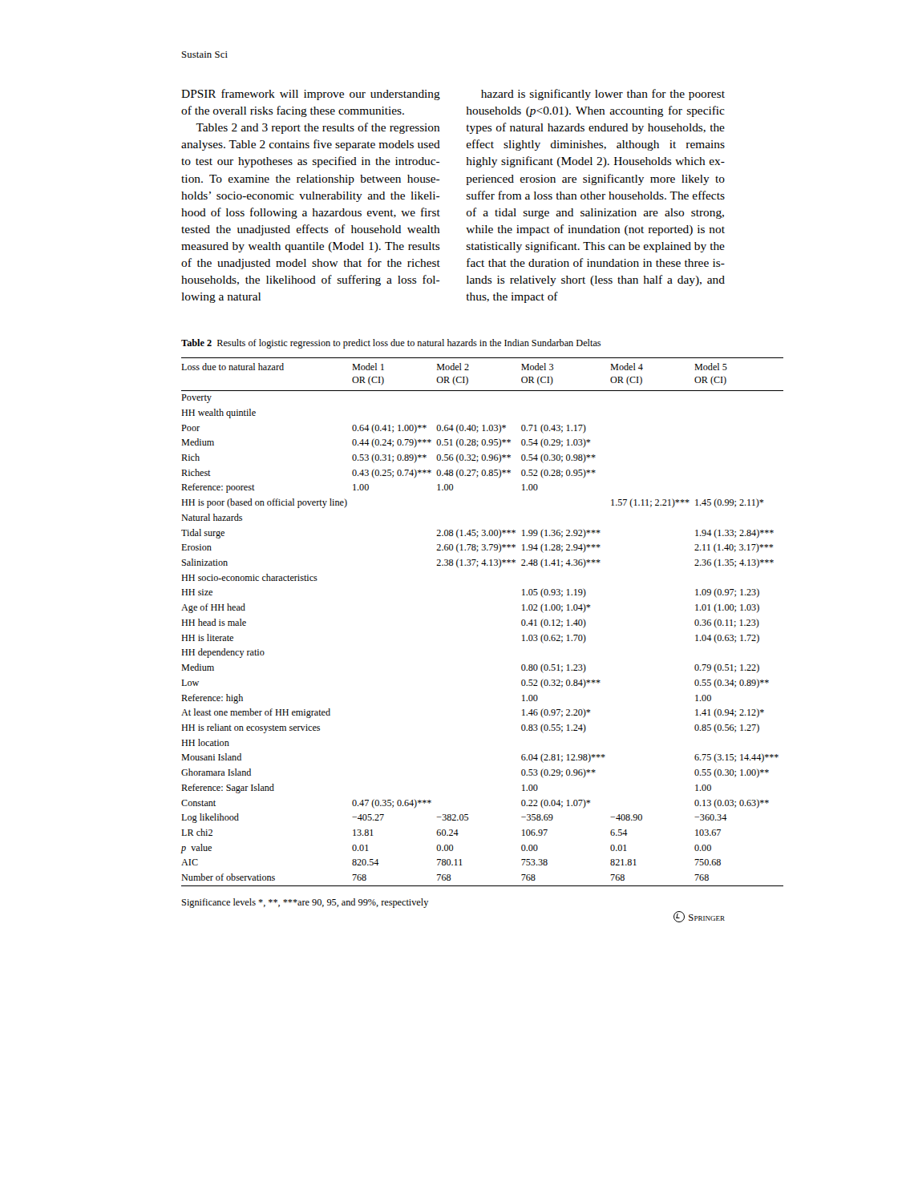Sustain Sci
DPSIR framework will improve our understanding of the overall risks facing these communities.
Tables 2 and 3 report the results of the regression analyses. Table 2 contains five separate models used to test our hypotheses as specified in the introduction. To examine the relationship between households’ socio-economic vulnerability and the likelihood of loss following a hazardous event, we first tested the unadjusted effects of household wealth measured by wealth quantile (Model 1). The results of the unadjusted model show that for the richest households, the likelihood of suffering a loss following a natural
hazard is significantly lower than for the poorest households (p<0.01). When accounting for specific types of natural hazards endured by households, the effect slightly diminishes, although it remains highly significant (Model 2). Households which experienced erosion are significantly more likely to suffer from a loss than other households. The effects of a tidal surge and salinization are also strong, while the impact of inundation (not reported) is not statistically significant. This can be explained by the fact that the duration of inundation in these three islands is relatively short (less than half a day), and thus, the impact of
Table 2 Results of logistic regression to predict loss due to natural hazards in the Indian Sundarban Deltas
| Loss due to natural hazard | Model 1 | Model 2 | Model 3 | Model 4 | Model 5 |
| --- | --- | --- | --- | --- | --- |
| | OR (CI) | OR (CI) | OR (CI) | OR (CI) | OR (CI) |
| Poverty | | | | | |
| HH wealth quintile | | | | | |
| Poor | 0.64 (0.41; 1.00)** | 0.64 (0.40; 1.03)* | 0.71 (0.43; 1.17) | | |
| Medium | 0.44 (0.24; 0.79)*** | 0.51 (0.28; 0.95)** | 0.54 (0.29; 1.03)* | | |
| Rich | 0.53 (0.31; 0.89)** | 0.56 (0.32; 0.96)** | 0.54 (0.30; 0.98)** | | |
| Richest | 0.43 (0.25; 0.74)*** | 0.48 (0.27; 0.85)** | 0.52 (0.28; 0.95)** | | |
| Reference: poorest | 1.00 | 1.00 | 1.00 | | |
| HH is poor (based on official poverty line) | | | | 1.57 (1.11; 2.21)*** | 1.45 (0.99; 2.11)* |
| Natural hazards | | | | | |
| Tidal surge | | 2.08 (1.45; 3.00)*** | 1.99 (1.36; 2.92)*** | | 1.94 (1.33; 2.84)*** |
| Erosion | | 2.60 (1.78; 3.79)*** | 1.94 (1.28; 2.94)*** | | 2.11 (1.40; 3.17)*** |
| Salinization | | 2.38 (1.37; 4.13)*** | 2.48 (1.41; 4.36)*** | | 2.36 (1.35; 4.13)*** |
| HH socio-economic characteristics | | | | | |
| HH size | | | 1.05 (0.93; 1.19) | | 1.09 (0.97; 1.23) |
| Age of HH head | | | 1.02 (1.00; 1.04)* | | 1.01 (1.00; 1.03) |
| HH head is male | | | 0.41 (0.12; 1.40) | | 0.36 (0.11; 1.23) |
| HH is literate | | | 1.03 (0.62; 1.70) | | 1.04 (0.63; 1.72) |
| HH dependency ratio | | | | | |
| Medium | | | 0.80 (0.51; 1.23) | | 0.79 (0.51; 1.22) |
| Low | | | 0.52 (0.32; 0.84)*** | | 0.55 (0.34; 0.89)** |
| Reference: high | | | 1.00 | | 1.00 |
| At least one member of HH emigrated | | | 1.46 (0.97; 2.20)* | | 1.41 (0.94; 2.12)* |
| HH is reliant on ecosystem services | | | 0.83 (0.55; 1.24) | | 0.85 (0.56; 1.27) |
| HH location | | | | | |
| Mousani Island | | | 6.04 (2.81; 12.98)*** | | 6.75 (3.15; 14.44)*** |
| Ghoramara Island | | | 0.53 (0.29; 0.96)** | | 0.55 (0.30; 1.00)** |
| Reference: Sagar Island | | | 1.00 | | 1.00 |
| Constant | 0.47 (0.35; 0.64)*** | | 0.22 (0.04; 1.07)* | | 0.13 (0.03; 0.63)** |
| Log likelihood | −405.27 | −382.05 | −358.69 | −408.90 | −360.34 |
| LR chi2 | 13.81 | 60.24 | 106.97 | 6.54 | 103.67 |
| p value | 0.01 | 0.00 | 0.00 | 0.01 | 0.00 |
| AIC | 820.54 | 780.11 | 753.38 | 821.81 | 750.68 |
| Number of observations | 768 | 768 | 768 | 768 | 768 |
Significance levels *, **, ***are 90, 95, and 99%, respectively
Springer